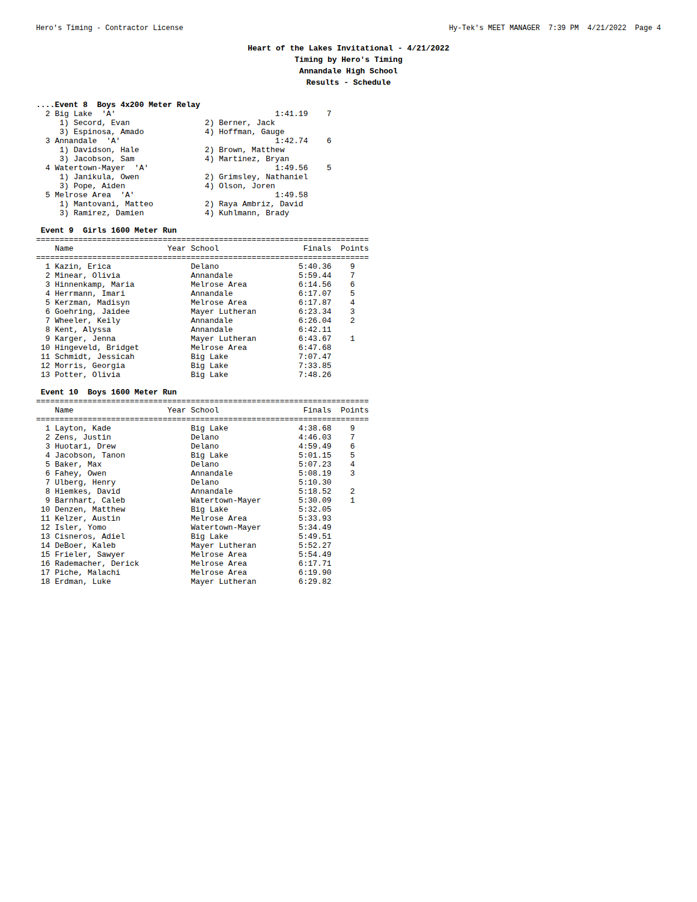Hero's Timing - Contractor License Hy-Tek's MEET MANAGER 7:39 PM 4/21/2022 Page 4
Heart of the Lakes Invitational - 4/21/2022
Timing by Hero's Timing
Annandale High School
Results - Schedule
....Event 8  Boys 4x200 Meter Relay
  2 Big Lake  'A'                                  1:41.19    7
     1) Secord, Evan                2) Berner, Jack
     3) Espinosa, Amado             4) Hoffman, Gauge
  3 Annandale  'A'                                 1:42.74    6
     1) Davidson, Hale              2) Brown, Matthew
     3) Jacobson, Sam               4) Martinez, Bryan
  4 Watertown-Mayer  'A'                           1:49.56    5
     1) Janikula, Owen              2) Grimsley, Nathaniel
     3) Pope, Aiden                 4) Olson, Joren
  5 Melrose Area  'A'                              1:49.58
     1) Mantovani, Matteo           2) Raya Ambriz, David
     3) Ramirez, Damien             4) Kuhlmann, Brady
 Event 9  Girls 1600 Meter Run
=======================================================================
    Name                    Year School                  Finals  Points
=======================================================================
  1 Kazin, Erica                 Delano                 5:40.36    9
  2 Minear, Olivia               Annandale              5:59.44    7
  3 Hinnenkamp, Maria            Melrose Area           6:14.56    6
  4 Herrmann, Imari              Annandale              6:17.07    5
  5 Kerzman, Madisyn             Melrose Area           6:17.87    4
  6 Goehring, Jaidee             Mayer Lutheran         6:23.34    3
  7 Wheeler, Keily               Annandale              6:26.04    2
  8 Kent, Alyssa                 Annandale              6:42.11
  9 Karger, Jenna                Mayer Lutheran         6:43.67    1
 10 Hingeveld, Bridget           Melrose Area           6:47.68
 11 Schmidt, Jessicah            Big Lake               7:07.47
 12 Morris, Georgia              Big Lake               7:33.85
 13 Potter, Olivia               Big Lake               7:48.26
 Event 10  Boys 1600 Meter Run
=======================================================================
    Name                    Year School                  Finals  Points
=======================================================================
  1 Layton, Kade                 Big Lake               4:38.68    9
  2 Zens, Justin                 Delano                 4:46.03    7
  3 Huotari, Drew                Delano                 4:59.49    6
  4 Jacobson, Tanon              Big Lake               5:01.15    5
  5 Baker, Max                   Delano                 5:07.23    4
  6 Fahey, Owen                  Annandale              5:08.19    3
  7 Ulberg, Henry                Delano                 5:10.30
  8 Hiemkes, David               Annandale              5:18.52    2
  9 Barnhart, Caleb              Watertown-Mayer        5:30.09    1
 10 Denzen, Matthew              Big Lake               5:32.05
 11 Kelzer, Austin               Melrose Area           5:33.93
 12 Isler, Yomo                  Watertown-Mayer        5:34.49
 13 Cisneros, Adiel              Big Lake               5:49.51
 14 DeBoer, Kaleb                Mayer Lutheran         5:52.27
 15 Frieler, Sawyer              Melrose Area           5:54.49
 16 Rademacher, Derick           Melrose Area           6:17.71
 17 Piche, Malachi               Melrose Area           6:19.90
 18 Erdman, Luke                 Mayer Lutheran         6:29.82